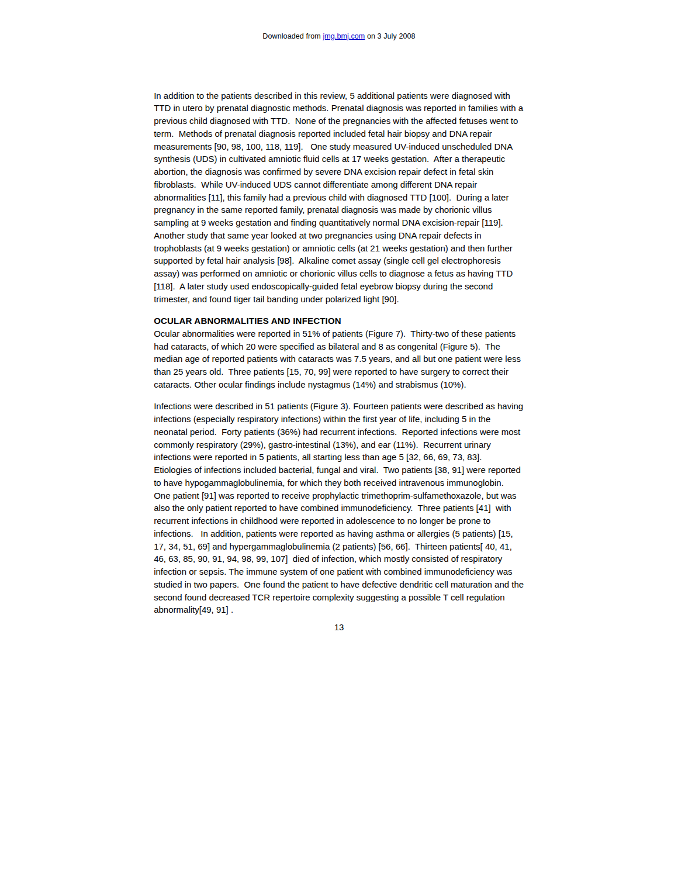Downloaded from jmg.bmj.com on 3 July 2008
In addition to the patients described in this review, 5 additional patients were diagnosed with TTD in utero by prenatal diagnostic methods. Prenatal diagnosis was reported in families with a previous child diagnosed with TTD. None of the pregnancies with the affected fetuses went to term. Methods of prenatal diagnosis reported included fetal hair biopsy and DNA repair measurements [90, 98, 100, 118, 119]. One study measured UV-induced unscheduled DNA synthesis (UDS) in cultivated amniotic fluid cells at 17 weeks gestation. After a therapeutic abortion, the diagnosis was confirmed by severe DNA excision repair defect in fetal skin fibroblasts. While UV-induced UDS cannot differentiate among different DNA repair abnormalities [11], this family had a previous child with diagnosed TTD [100]. During a later pregnancy in the same reported family, prenatal diagnosis was made by chorionic villus sampling at 9 weeks gestation and finding quantitatively normal DNA excision-repair [119]. Another study that same year looked at two pregnancies using DNA repair defects in trophoblasts (at 9 weeks gestation) or amniotic cells (at 21 weeks gestation) and then further supported by fetal hair analysis [98]. Alkaline comet assay (single cell gel electrophoresis assay) was performed on amniotic or chorionic villus cells to diagnose a fetus as having TTD [118]. A later study used endoscopically-guided fetal eyebrow biopsy during the second trimester, and found tiger tail banding under polarized light [90].
OCULAR ABNORMALITIES AND INFECTION
Ocular abnormalities were reported in 51% of patients (Figure 7). Thirty-two of these patients had cataracts, of which 20 were specified as bilateral and 8 as congenital (Figure 5). The median age of reported patients with cataracts was 7.5 years, and all but one patient were less than 25 years old. Three patients [15, 70, 99] were reported to have surgery to correct their cataracts. Other ocular findings include nystagmus (14%) and strabismus (10%).
Infections were described in 51 patients (Figure 3). Fourteen patients were described as having infections (especially respiratory infections) within the first year of life, including 5 in the neonatal period. Forty patients (36%) had recurrent infections. Reported infections were most commonly respiratory (29%), gastro-intestinal (13%), and ear (11%). Recurrent urinary infections were reported in 5 patients, all starting less than age 5 [32, 66, 69, 73, 83]. Etiologies of infections included bacterial, fungal and viral. Two patients [38, 91] were reported to have hypogammaglobulinemia, for which they both received intravenous immunoglobin. One patient [91] was reported to receive prophylactic trimethoprim-sulfamethoxazole, but was also the only patient reported to have combined immunodeficiency. Three patients [41] with recurrent infections in childhood were reported in adolescence to no longer be prone to infections. In addition, patients were reported as having asthma or allergies (5 patients) [15, 17, 34, 51, 69] and hypergammaglobulinemia (2 patients) [56, 66]. Thirteen patients[ 40, 41, 46, 63, 85, 90, 91, 94, 98, 99, 107] died of infection, which mostly consisted of respiratory infection or sepsis. The immune system of one patient with combined immunodeficiency was studied in two papers. One found the patient to have defective dendritic cell maturation and the second found decreased TCR repertoire complexity suggesting a possible T cell regulation abnormality[49, 91] .
13